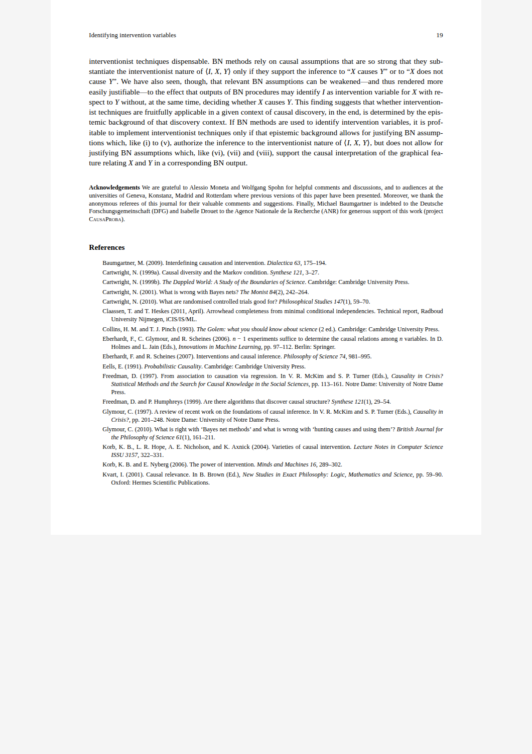Identifying intervention variables 19
interventionist techniques dispensable. BN methods rely on causal assumptions that are so strong that they substantiate the interventionist nature of ⟨I, X, Y⟩ only if they support the inference to “X causes Y” or to “X does not cause Y”. We have also seen, though, that relevant BN assumptions can be weakened—and thus rendered more easily justifiable—to the effect that outputs of BN procedures may identify I as intervention variable for X with respect to Y without, at the same time, deciding whether X causes Y. This finding suggests that whether interventionist techniques are fruitfully applicable in a given context of causal discovery, in the end, is determined by the epistemic background of that discovery context. If BN methods are used to identify intervention variables, it is profitable to implement interventionist techniques only if that epistemic background allows for justifying BN assumptions which, like (i) to (v), authorize the inference to the interventionist nature of ⟨I, X, Y⟩, but does not allow for justifying BN assumptions which, like (vi), (vii) and (viii), support the causal interpretation of the graphical feature relating X and Y in a corresponding BN output.
Acknowledgements We are grateful to Alessio Moneta and Wolfgang Spohn for helpful comments and discussions, and to audiences at the universities of Geneva, Konstanz, Madrid and Rotterdam where previous versions of this paper have been presented. Moreover, we thank the anonymous referees of this journal for their valuable comments and suggestions. Finally, Michael Baumgartner is indebted to the Deutsche Forschungsgemeinschaft (DFG) and Isabelle Drouet to the Agence Nationale de la Recherche (ANR) for generous support of this work (project CausaProba).
References
Baumgartner, M. (2009). Interdefining causation and intervention. Dialectica 63, 175–194.
Cartwright, N. (1999a). Causal diversity and the Markov condition. Synthese 121, 3–27.
Cartwright, N. (1999b). The Dappled World: A Study of the Boundaries of Science. Cambridge: Cambridge University Press.
Cartwright, N. (2001). What is wrong with Bayes nets? The Monist 84(2), 242–264.
Cartwright, N. (2010). What are randomised controlled trials good for? Philosophical Studies 147(1), 59–70.
Claassen, T. and T. Heskes (2011, April). Arrowhead completeness from minimal conditional independencies. Technical report, Radboud University Nijmegen, iCIS/IS/ML.
Collins, H. M. and T. J. Pinch (1993). The Golem: what you should know about science (2 ed.). Cambridge: Cambridge University Press.
Eberhardt, F., C. Glymour, and R. Scheines (2006). n − 1 experiments suffice to determine the causal relations among n variables. In D. Holmes and L. Jain (Eds.), Innovations in Machine Learning, pp. 97–112. Berlin: Springer.
Eberhardt, F. and R. Scheines (2007). Interventions and causal inference. Philosophy of Science 74, 981–995.
Eells, E. (1991). Probabilistic Causality. Cambridge: Cambridge University Press.
Freedman, D. (1997). From association to causation via regression. In V. R. McKim and S. P. Turner (Eds.), Causality in Crisis? Statistical Methods and the Search for Causal Knowledge in the Social Sciences, pp. 113–161. Notre Dame: University of Notre Dame Press.
Freedman, D. and P. Humphreys (1999). Are there algorithms that discover causal structure? Synthese 121(1), 29–54.
Glymour, C. (1997). A review of recent work on the foundations of causal inference. In V. R. McKim and S. P. Turner (Eds.), Causality in Crisis?, pp. 201–248. Notre Dame: University of Notre Dame Press.
Glymour, C. (2010). What is right with ‘Bayes net methods’ and what is wrong with ‘hunting causes and using them’? British Journal for the Philosophy of Science 61(1), 161–211.
Korb, K. B., L. R. Hope, A. E. Nicholson, and K. Axnick (2004). Varieties of causal intervention. Lecture Notes in Computer Science ISSU 3157, 322–331.
Korb, K. B. and E. Nyberg (2006). The power of intervention. Minds and Machines 16, 289–302.
Kvart, I. (2001). Causal relevance. In B. Brown (Ed.), New Studies in Exact Philosophy: Logic, Mathematics and Science, pp. 59–90. Oxford: Hermes Scientific Publications.